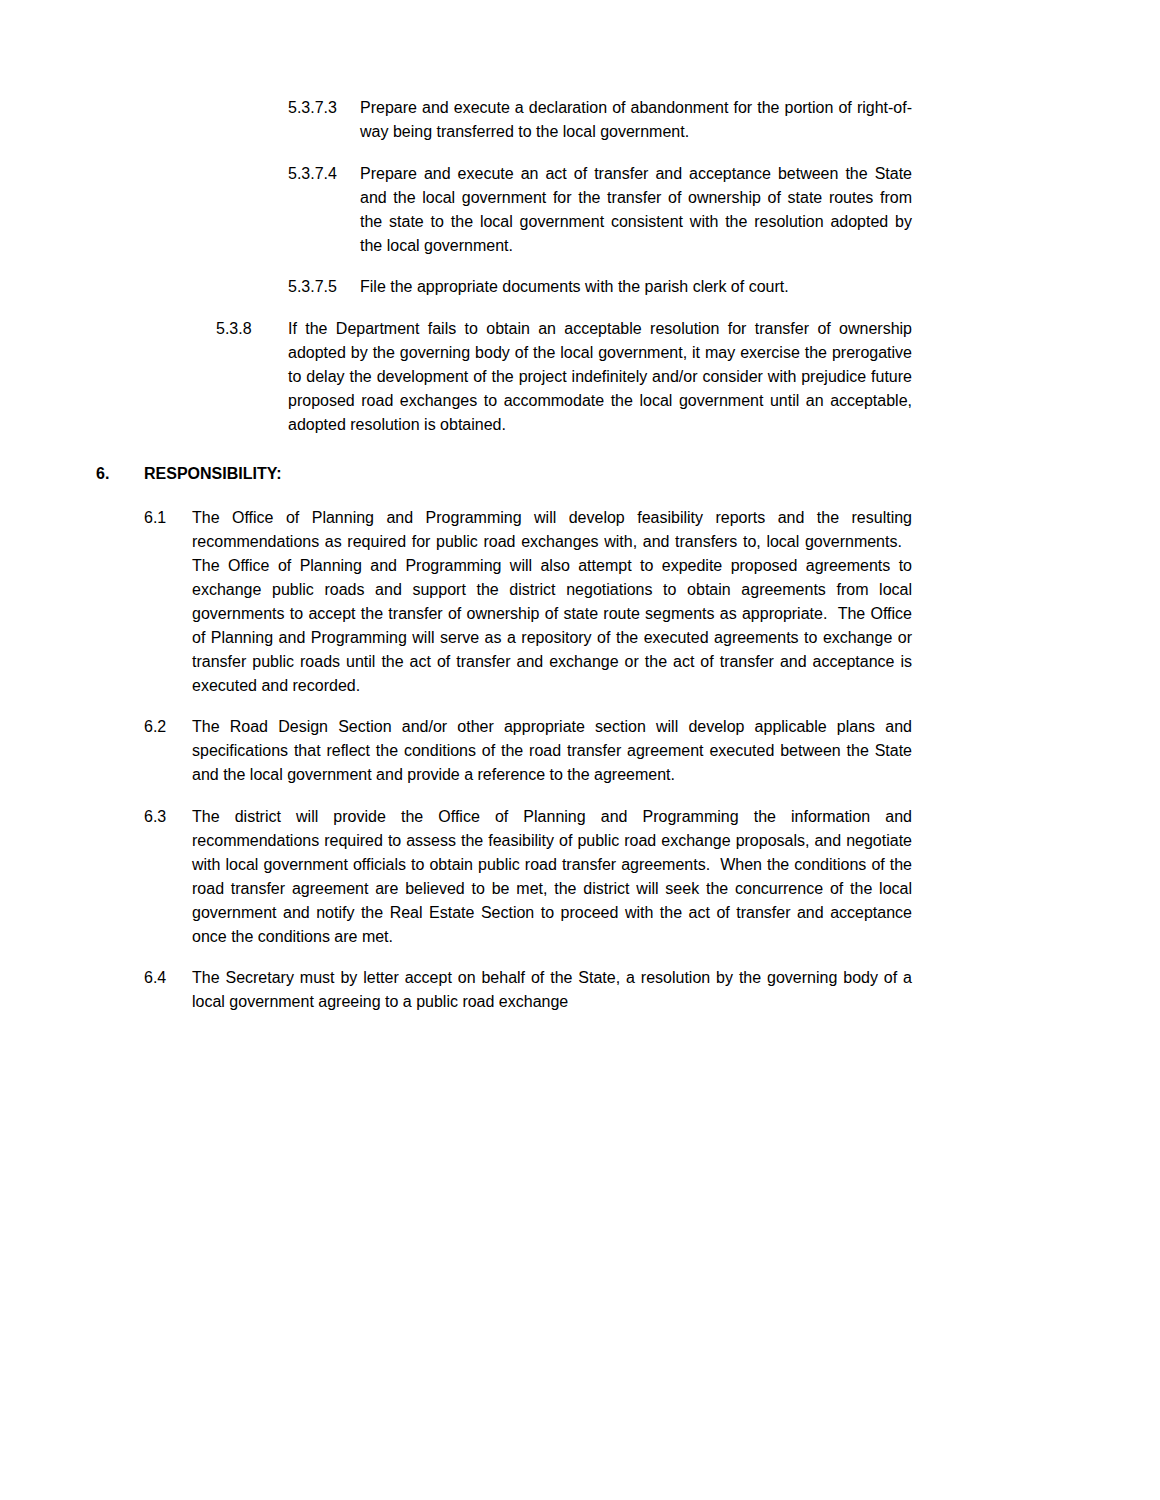5.3.7.3 Prepare and execute a declaration of abandonment for the portion of right-of-way being transferred to the local government.
5.3.7.4 Prepare and execute an act of transfer and acceptance between the State and the local government for the transfer of ownership of state routes from the state to the local government consistent with the resolution adopted by the local government.
5.3.7.5 File the appropriate documents with the parish clerk of court.
5.3.8 If the Department fails to obtain an acceptable resolution for transfer of ownership adopted by the governing body of the local government, it may exercise the prerogative to delay the development of the project indefinitely and/or consider with prejudice future proposed road exchanges to accommodate the local government until an acceptable, adopted resolution is obtained.
6. RESPONSIBILITY:
6.1 The Office of Planning and Programming will develop feasibility reports and the resulting recommendations as required for public road exchanges with, and transfers to, local governments. The Office of Planning and Programming will also attempt to expedite proposed agreements to exchange public roads and support the district negotiations to obtain agreements from local governments to accept the transfer of ownership of state route segments as appropriate. The Office of Planning and Programming will serve as a repository of the executed agreements to exchange or transfer public roads until the act of transfer and exchange or the act of transfer and acceptance is executed and recorded.
6.2 The Road Design Section and/or other appropriate section will develop applicable plans and specifications that reflect the conditions of the road transfer agreement executed between the State and the local government and provide a reference to the agreement.
6.3 The district will provide the Office of Planning and Programming the information and recommendations required to assess the feasibility of public road exchange proposals, and negotiate with local government officials to obtain public road transfer agreements. When the conditions of the road transfer agreement are believed to be met, the district will seek the concurrence of the local government and notify the Real Estate Section to proceed with the act of transfer and acceptance once the conditions are met.
6.4 The Secretary must by letter accept on behalf of the State, a resolution by the governing body of a local government agreeing to a public road exchange